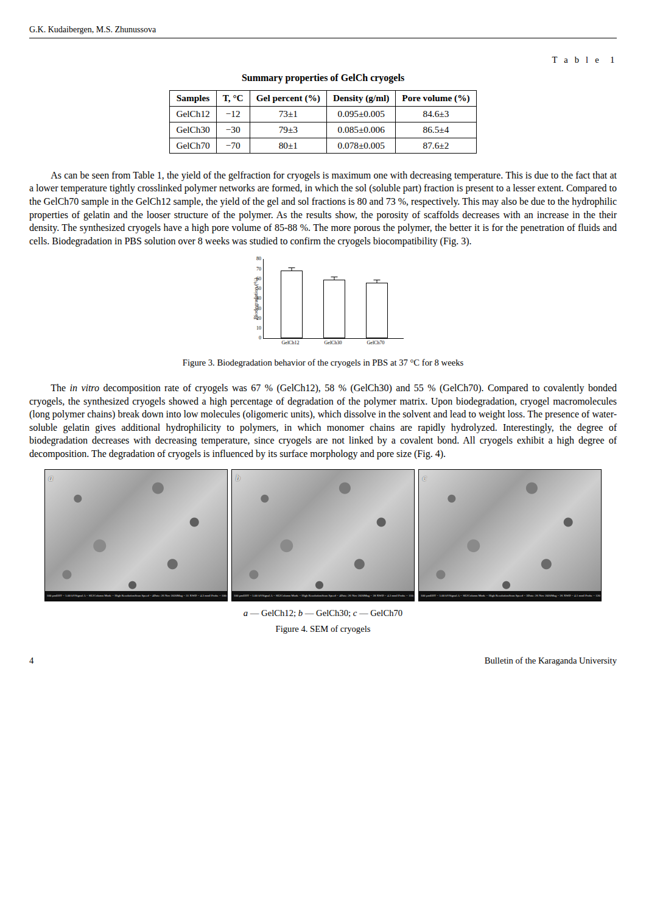G.K. Kudaibergen, M.S. Zhunussova
T a b l e 1
Summary properties of GelCh cryogels
| Samples | T, °C | Gel percent (%) | Density (g/ml) | Pore volume (%) |
| --- | --- | --- | --- | --- |
| GelCh12 | −12 | 73±1 | 0.095±0.005 | 84.6±3 |
| GelCh30 | −30 | 79±3 | 0.085±0.006 | 86.5±4 |
| GelCh70 | −70 | 80±1 | 0.078±0.005 | 87.6±2 |
As can be seen from Table 1, the yield of the gelfraction for cryogels is maximum one with decreasing temperature. This is due to the fact that at a lower temperature tightly crosslinked polymer networks are formed, in which the sol (soluble part) fraction is present to a lesser extent. Compared to the GelCh70 sample in the GelCh12 sample, the yield of the gel and sol fractions is 80 and 73 %, respectively. This may also be due to the hydrophilic properties of gelatin and the looser structure of the polymer. As the results show, the porosity of scaffolds decreases with an increase in the their density. The synthesized cryogels have a high pore volume of 85-88 %. The more porous the polymer, the better it is for the penetration of fluids and cells. Biodegradation in PBS solution over 8 weeks was studied to confirm the cryogels biocompatibility (Fig. 3).
Biodegradation (%)
80 70 60 50 40 30 20 10 0
GelCh12 GelCh30 GelCh70
Figure 3. Biodegradation behavior of the cryogels in PBS at 37 °C for 8 weeks
The in vitro decomposition rate of cryogels was 67 % (GelCh12), 58 % (GelCh30) and 55 % (GelCh70). Compared to covalently bonded cryogels, the synthesized cryogels showed a high percentage of degradation of the polymer matrix. Upon biodegradation, cryogel macromolecules (long polymer chains) break down into low molecules (oligomeric units), which dissolve in the solvent and lead to weight loss. The presence of water-soluble gelatin gives additional hydrophilicity to polymers, in which monomer chains are rapidly hydrolyzed. Interestingly, the degree of biodegradation decreases with decreasing temperature, since cryogels are not linked by a covalent bond. All cryogels exhibit a high degree of decomposition. The degradation of cryogels is influenced by its surface morphology and pore size (Fig. 4).
a
100 µm EHT = 5.00 kV Signal A = SE2 Column Mode = High Resolution Scan Speed = 4 Date: 26 Nov 2020 Mag = 31 X WD = 4.3 mm I Probe = 100 pA Noise Reduction = Line Int. Avg ESB Grid = 0 V Time: 11:11:24
b
100 µm EHT = 5.00 kV Signal A = SE2 Column Mode = High Resolution Scan Speed = 4 Date: 26 Nov 2020 Mag = 28 X WD = 4.3 mm I Probe = 110 pA Noise Reduction = Line Int. Avg ESB Grid = 0 V Time: 11:32:51
c
100 µm EHT = 5.00 kV Signal A = SE2 Column Mode = High Resolution Scan Speed = 3 Date: 26 Nov 2020 Mag = 26 X WD = 4.1 mm I Probe = 120 pA Noise Reduction = Line Int. Avg ESB Grid = 0 V Time: 11:49:16
a — GelCh12; b — GelCh30; c — GelCh70
Figure 4. SEM of cryogels
4 Bulletin of the Karaganda University